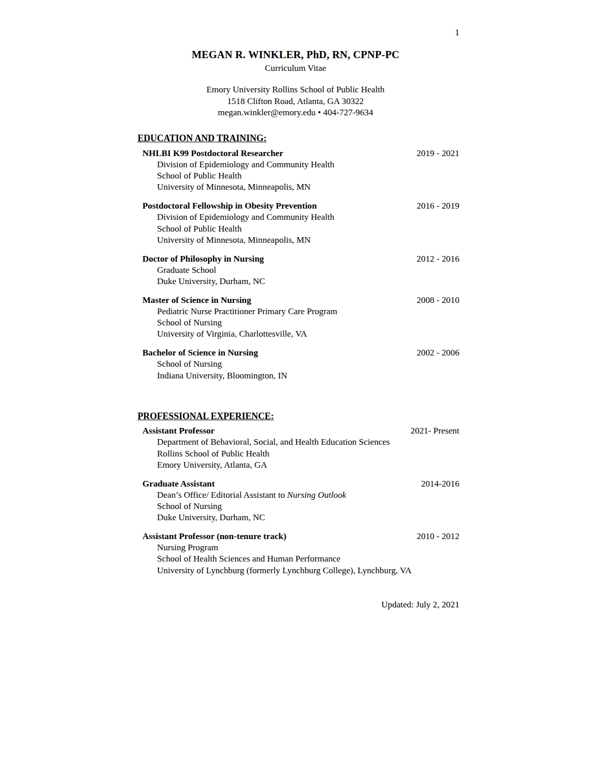1
MEGAN R. WINKLER, PhD, RN, CPNP-PC
Curriculum Vitae
Emory University Rollins School of Public Health
1518 Clifton Road, Atlanta, GA 30322
megan.winkler@emory.edu • 404-727-9634
EDUCATION AND TRAINING:
NHLBI K99 Postdoctoral Researcher Division of Epidemiology and Community Health School of Public Health University of Minnesota, Minneapolis, MN
2019 - 2021
Postdoctoral Fellowship in Obesity Prevention Division of Epidemiology and Community Health School of Public Health University of Minnesota, Minneapolis, MN
2016 - 2019
Doctor of Philosophy in Nursing Graduate School Duke University, Durham, NC
2012 - 2016
Master of Science in Nursing Pediatric Nurse Practitioner Primary Care Program School of Nursing University of Virginia, Charlottesville, VA
2008 - 2010
Bachelor of Science in Nursing School of Nursing Indiana University, Bloomington, IN
2002 - 2006
PROFESSIONAL EXPERIENCE:
Assistant Professor Department of Behavioral, Social, and Health Education Sciences Rollins School of Public Health Emory University, Atlanta, GA
2021- Present
Graduate Assistant Dean’s Office/ Editorial Assistant to Nursing Outlook School of Nursing Duke University, Durham, NC
2014-2016
Assistant Professor (non-tenure track) Nursing Program School of Health Sciences and Human Performance University of Lynchburg (formerly Lynchburg College), Lynchburg, VA
2010 - 2012
Updated: July 2, 2021